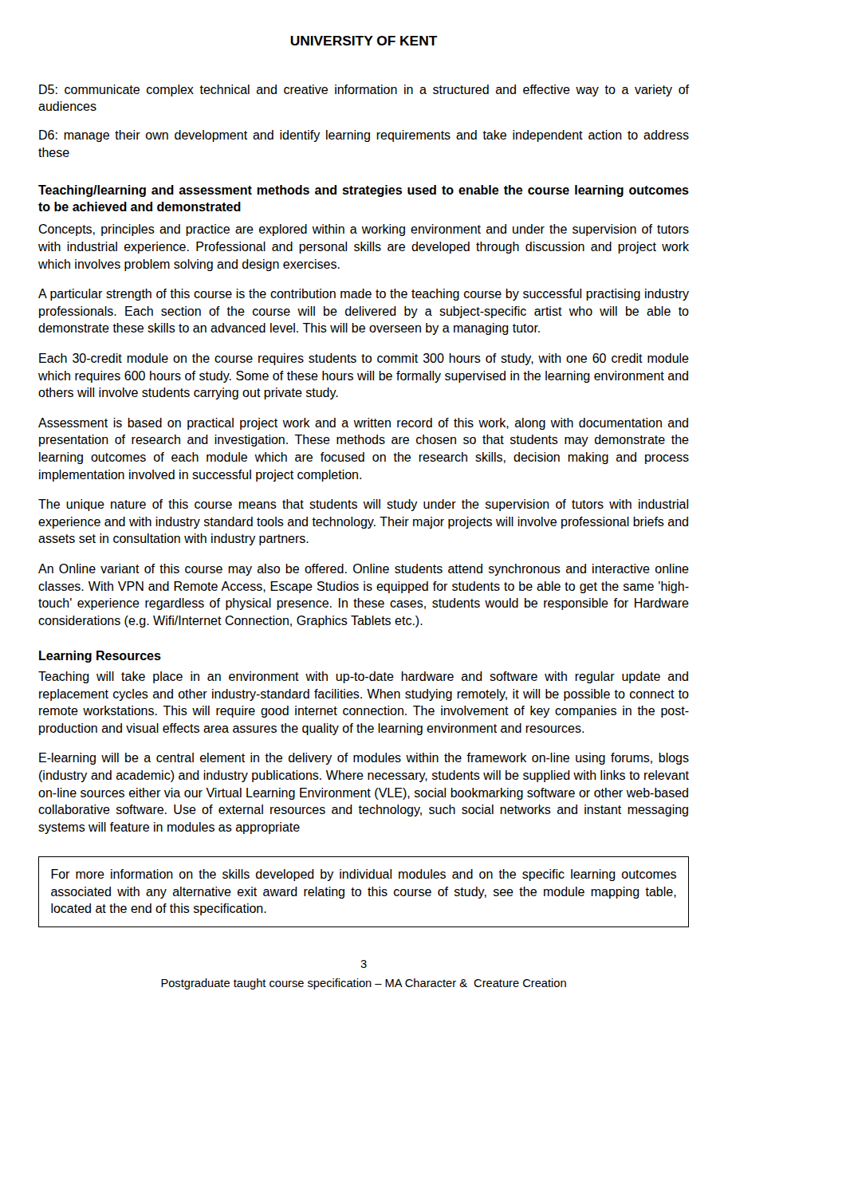UNIVERSITY OF KENT
D5: communicate complex technical and creative information in a structured and effective way to a variety of audiences
D6: manage their own development and identify learning requirements and take independent action to address these
Teaching/learning and assessment methods and strategies used to enable the course learning outcomes to be achieved and demonstrated
Concepts, principles and practice are explored within a working environment and under the supervision of tutors with industrial experience. Professional and personal skills are developed through discussion and project work which involves problem solving and design exercises.
A particular strength of this course is the contribution made to the teaching course by successful practising industry professionals. Each section of the course will be delivered by a subject-specific artist who will be able to demonstrate these skills to an advanced level. This will be overseen by a managing tutor.
Each 30-credit module on the course requires students to commit 300 hours of study, with one 60 credit module which requires 600 hours of study. Some of these hours will be formally supervised in the learning environment and others will involve students carrying out private study.
Assessment is based on practical project work and a written record of this work, along with documentation and presentation of research and investigation. These methods are chosen so that students may demonstrate the learning outcomes of each module which are focused on the research skills, decision making and process implementation involved in successful project completion.
The unique nature of this course means that students will study under the supervision of tutors with industrial experience and with industry standard tools and technology. Their major projects will involve professional briefs and assets set in consultation with industry partners.
An Online variant of this course may also be offered. Online students attend synchronous and interactive online classes. With VPN and Remote Access, Escape Studios is equipped for students to be able to get the same 'high-touch' experience regardless of physical presence. In these cases, students would be responsible for Hardware considerations (e.g. Wifi/Internet Connection, Graphics Tablets etc.).
Learning Resources
Teaching will take place in an environment with up-to-date hardware and software with regular update and replacement cycles and other industry-standard facilities. When studying remotely, it will be possible to connect to remote workstations. This will require good internet connection. The involvement of key companies in the post-production and visual effects area assures the quality of the learning environment and resources.
E-learning will be a central element in the delivery of modules within the framework on-line using forums, blogs (industry and academic) and industry publications. Where necessary, students will be supplied with links to relevant on-line sources either via our Virtual Learning Environment (VLE), social bookmarking software or other web-based collaborative software. Use of external resources and technology, such social networks and instant messaging systems will feature in modules as appropriate
For more information on the skills developed by individual modules and on the specific learning outcomes associated with any alternative exit award relating to this course of study, see the module mapping table, located at the end of this specification.
3 Postgraduate taught course specification – MA Character & Creature Creation